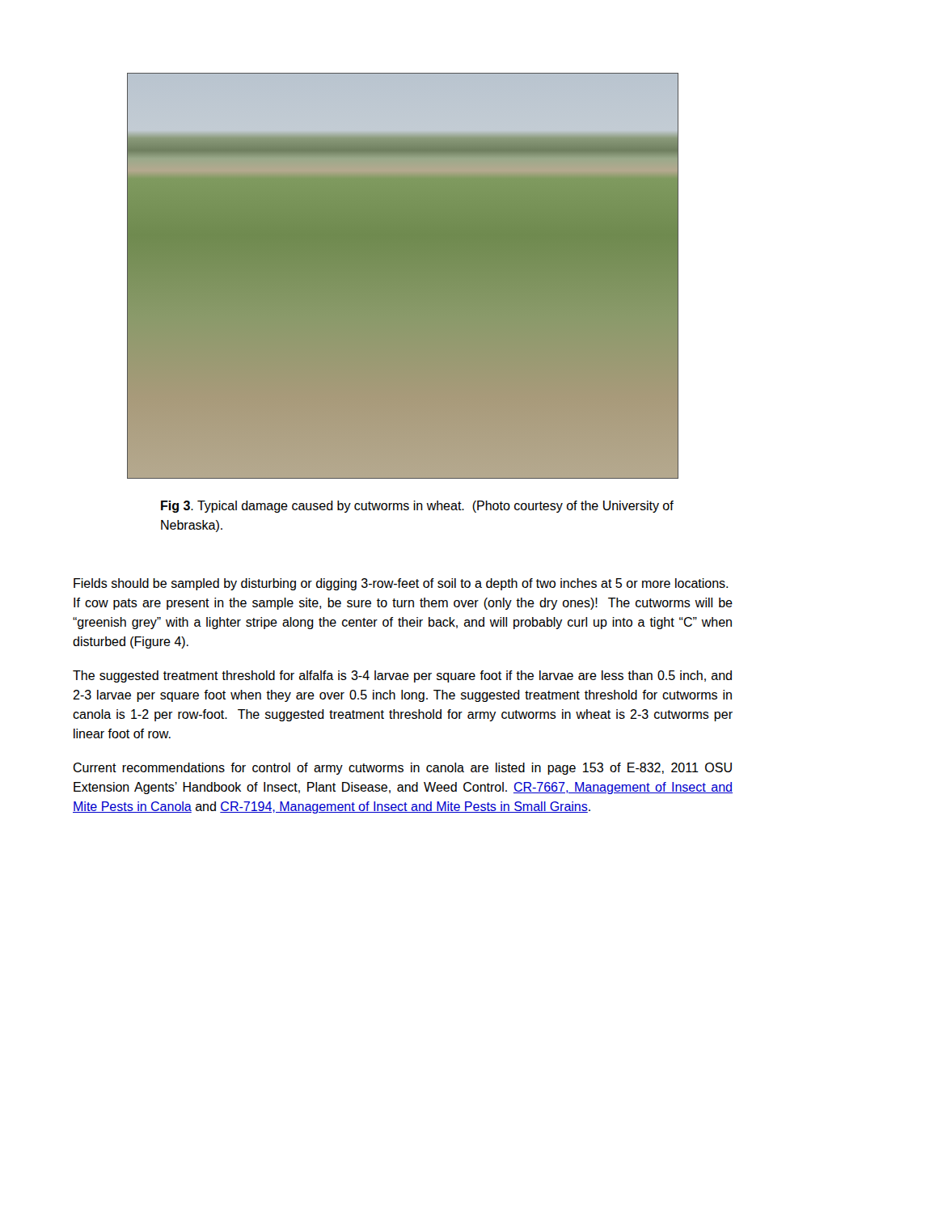Fig 3. Typical damage caused by cutworms in wheat. (Photo courtesy of the University of Nebraska).
Fields should be sampled by disturbing or digging 3-row-feet of soil to a depth of two inches at 5 or more locations. If cow pats are present in the sample site, be sure to turn them over (only the dry ones)! The cutworms will be “greenish grey” with a lighter stripe along the center of their back, and will probably curl up into a tight “C” when disturbed (Figure 4).
The suggested treatment threshold for alfalfa is 3-4 larvae per square foot if the larvae are less than 0.5 inch, and 2-3 larvae per square foot when they are over 0.5 inch long. The suggested treatment threshold for cutworms in canola is 1-2 per row-foot. The suggested treatment threshold for army cutworms in wheat is 2-3 cutworms per linear foot of row.
Current recommendations for control of army cutworms in canola are listed in page 153 of E-832, 2011 OSU Extension Agents’ Handbook of Insect, Plant Disease, and Weed Control. CR-7667, Management of Insect and Mite Pests in Canola and CR-7194, Management of Insect and Mite Pests in Small Grains.